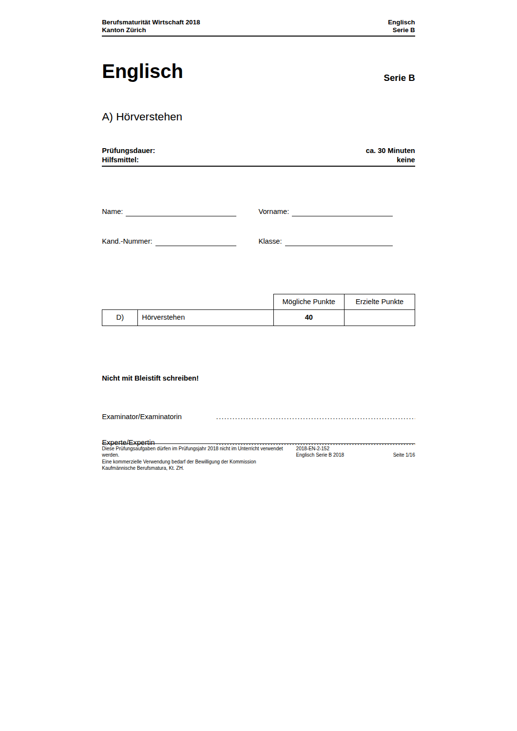Berufsmaturität Wirtschaft 2018
Kanton Zürich
Englisch
Serie B
Englisch
Serie B
A) Hörverstehen
Prüfungsdauer: ca. 30 Minuten
Hilfsmittel: keine
Name:
Vorname:
Kand.-Nummer:
Klasse:
| | | Mögliche Punkte | Erzielte Punkte |
| D) | Hörverstehen | 40 | |
Nicht mit Bleistift schreiben!
Examinator/Examinatorin
........................................................................................
Experte/Expertin
........................................................................................
Diese Prüfungsaufgaben dürfen im Prüfungsjahr 2018 nicht im Unterricht verwendet werden.
Eine kommerzielle Verwendung bedarf der Bewilligung der Kommission Kaufmännische Berufsmatura, Kt. ZH.
2018-EN-2-152
Englisch Serie B 2018 Seite 1/16